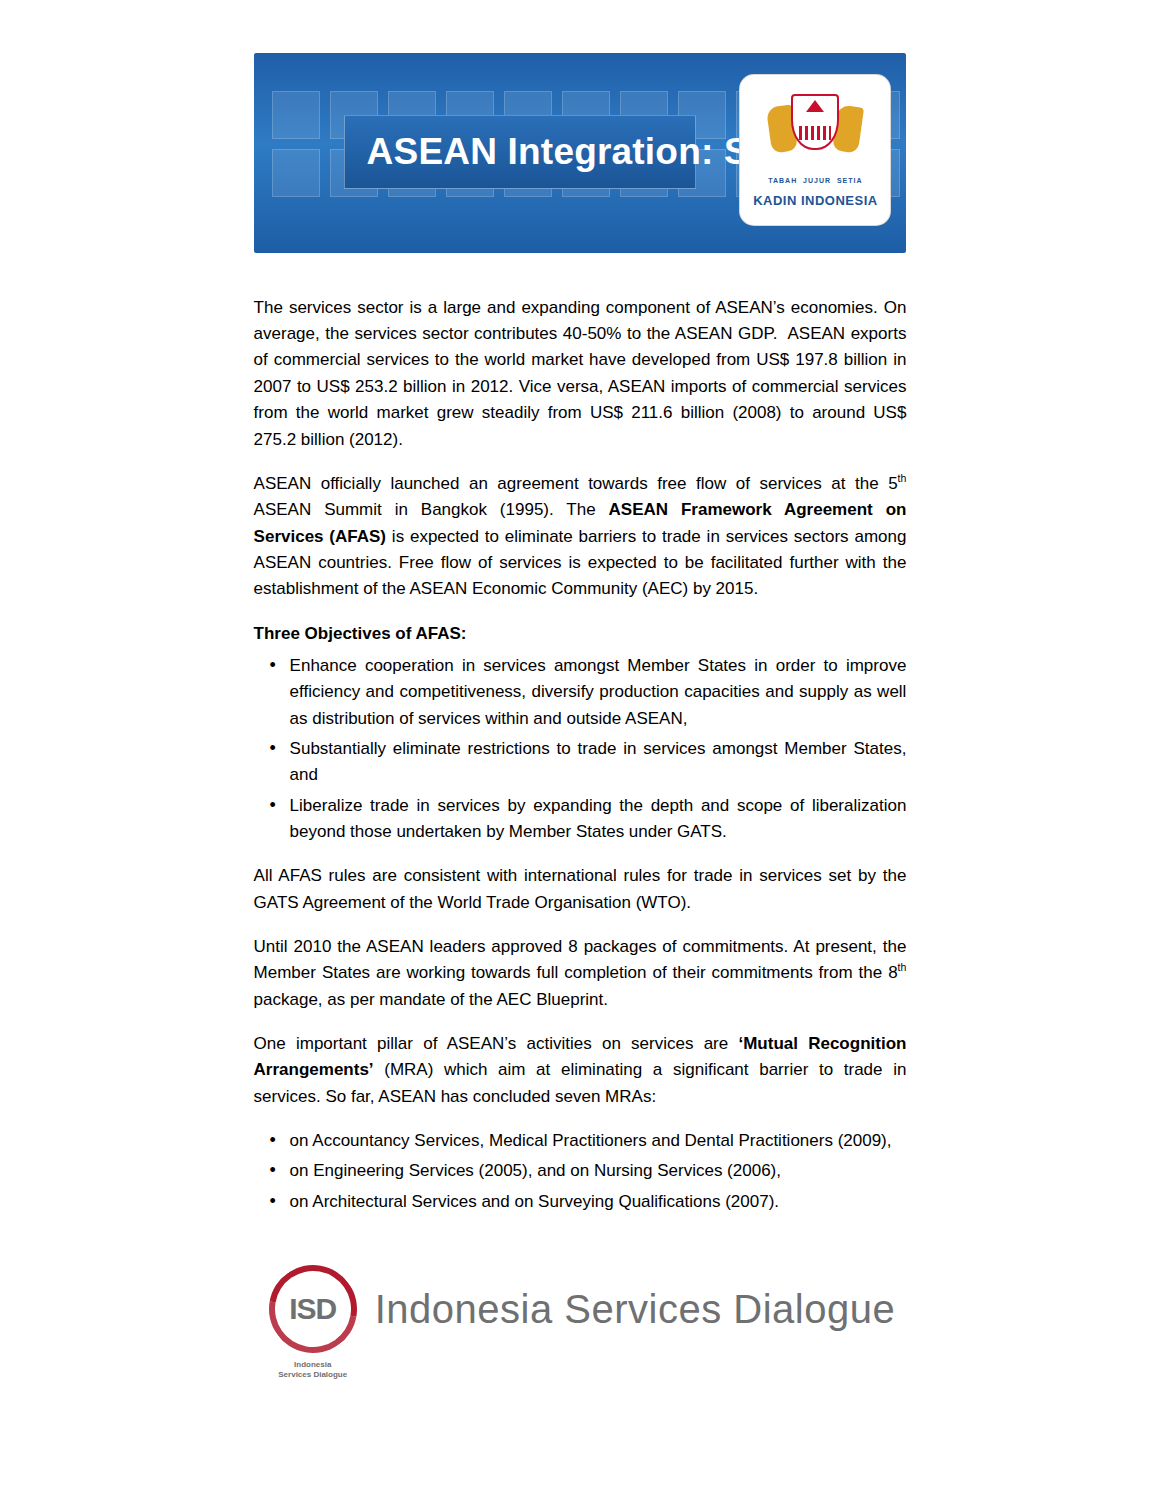ASEAN Integration: Services
TABAH JUJUR SETIA
KADIN INDONESIA
The services sector is a large and expanding component of ASEAN’s economies. On average, the services sector contributes 40-50% to the ASEAN GDP. ASEAN exports of commercial services to the world market have developed from US$ 197.8 billion in 2007 to US$ 253.2 billion in 2012. Vice versa, ASEAN imports of commercial services from the world market grew steadily from US$ 211.6 billion (2008) to around US$ 275.2 billion (2012).
ASEAN officially launched an agreement towards free flow of services at the 5th ASEAN Summit in Bangkok (1995). The ASEAN Framework Agreement on Services (AFAS) is expected to eliminate barriers to trade in services sectors among ASEAN countries. Free flow of services is expected to be facilitated further with the establishment of the ASEAN Economic Community (AEC) by 2015.
Three Objectives of AFAS:
Enhance cooperation in services amongst Member States in order to improve efficiency and competitiveness, diversify production capacities and supply as well as distribution of services within and outside ASEAN,
Substantially eliminate restrictions to trade in services amongst Member States, and
Liberalize trade in services by expanding the depth and scope of liberalization beyond those undertaken by Member States under GATS.
All AFAS rules are consistent with international rules for trade in services set by the GATS Agreement of the World Trade Organisation (WTO).
Until 2010 the ASEAN leaders approved 8 packages of commitments. At present, the Member States are working towards full completion of their commitments from the 8th package, as per mandate of the AEC Blueprint.
One important pillar of ASEAN’s activities on services are ‘Mutual Recognition Arrangements’ (MRA) which aim at eliminating a significant barrier to trade in services. So far, ASEAN has concluded seven MRAs:
on Accountancy Services, Medical Practitioners and Dental Practitioners (2009),
on Engineering Services (2005), and on Nursing Services (2006),
on Architectural Services and on Surveying Qualifications (2007).
ISD
Indonesia
Services Dialogue
Indonesia Services Dialogue